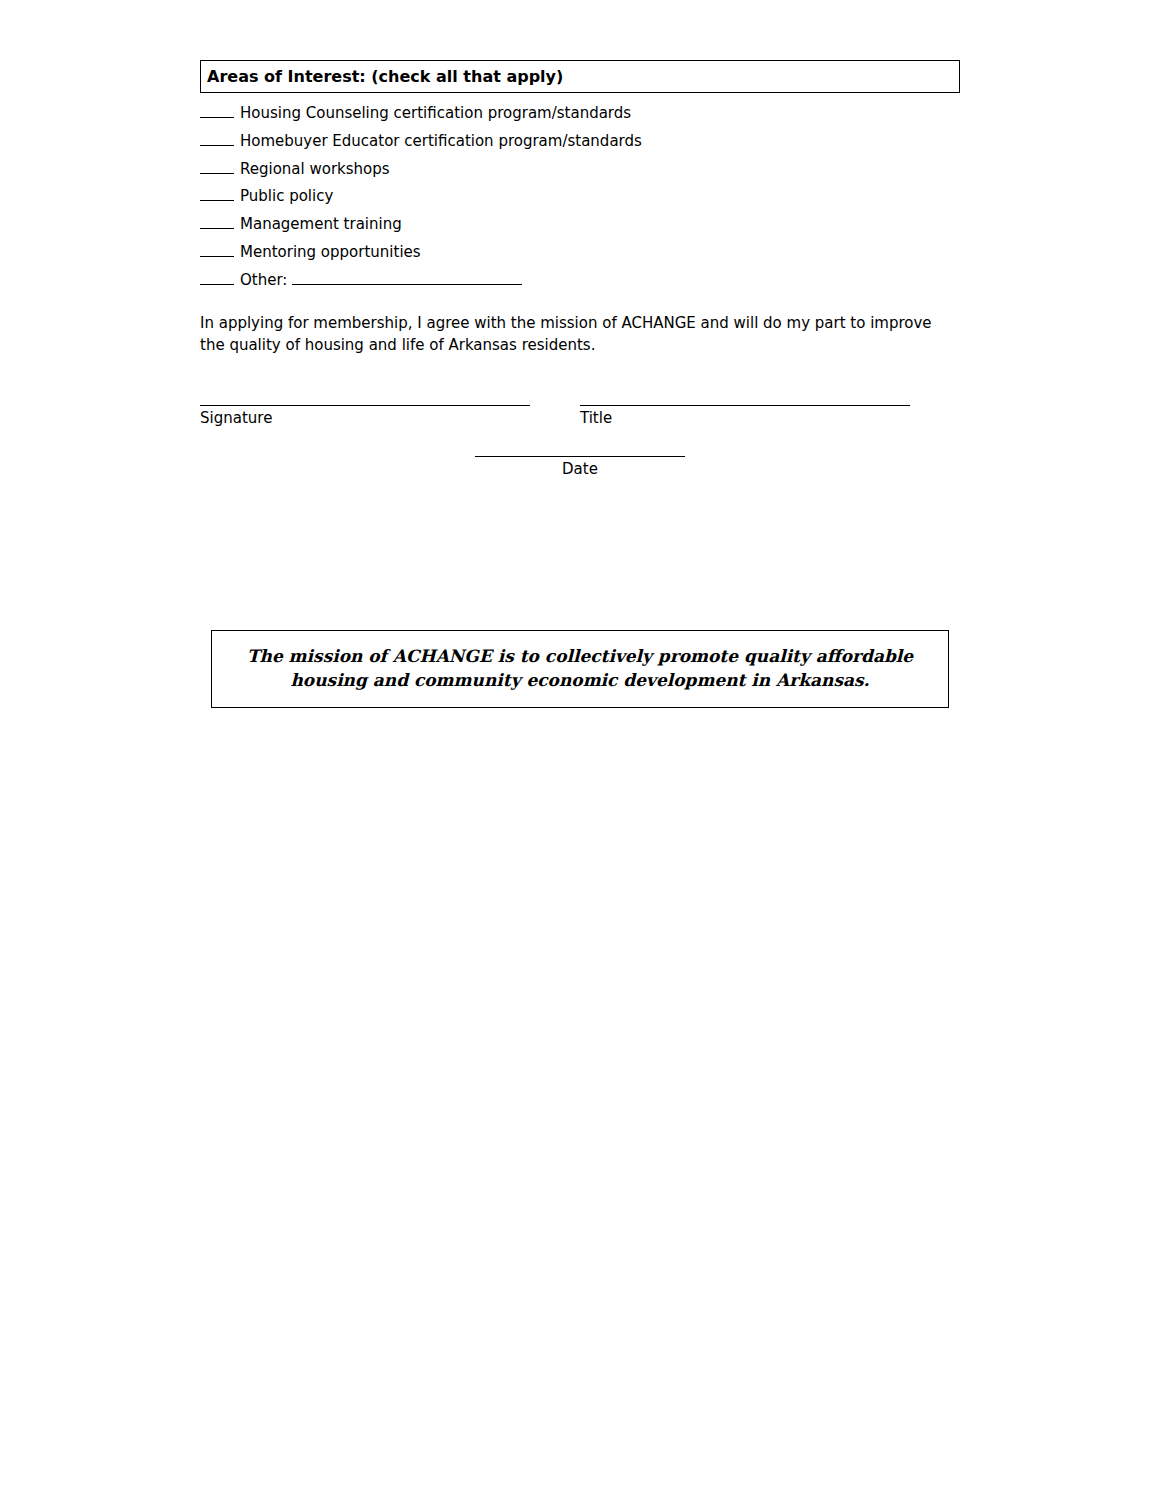Areas of Interest: (check all that apply)
Housing Counseling certification program/standards
Homebuyer Educator certification program/standards
Regional workshops
Public policy
Management training
Mentoring opportunities
Other:
In applying for membership, I agree with the mission of ACHANGE and will do my part to improve the quality of housing and life of Arkansas residents.
| Signature | Title |
Date
The mission of ACHANGE is to collectively promote quality affordable housing and community economic development in Arkansas.